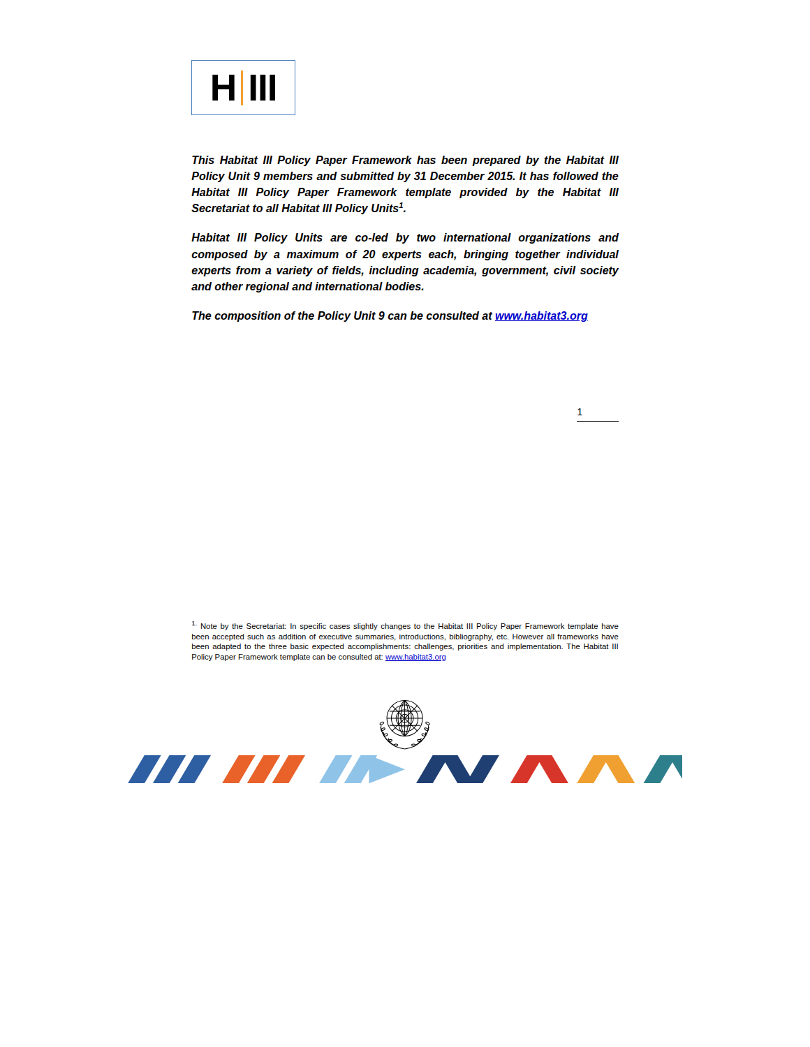H III
This Habitat III Policy Paper Framework has been prepared by the Habitat III Policy Unit 9 members and submitted by 31 December 2015. It has followed the Habitat III Policy Paper Framework template provided by the Habitat III Secretariat to all Habitat III Policy Units1.
Habitat III Policy Units are co-led by two international organizations and composed by a maximum of 20 experts each, bringing together individual experts from a variety of fields, including academia, government, civil society and other regional and international bodies.
The composition of the Policy Unit 9 can be consulted at www.habitat3.org
1
1. Note by the Secretariat: In specific cases slightly changes to the Habitat III Policy Paper Framework template have been accepted such as addition of executive summaries, introductions, bibliography, etc. However all frameworks have been adapted to the three basic expected accomplishments: challenges, priorities and implementation. The Habitat III Policy Paper Framework template can be consulted at: www.habitat3.org